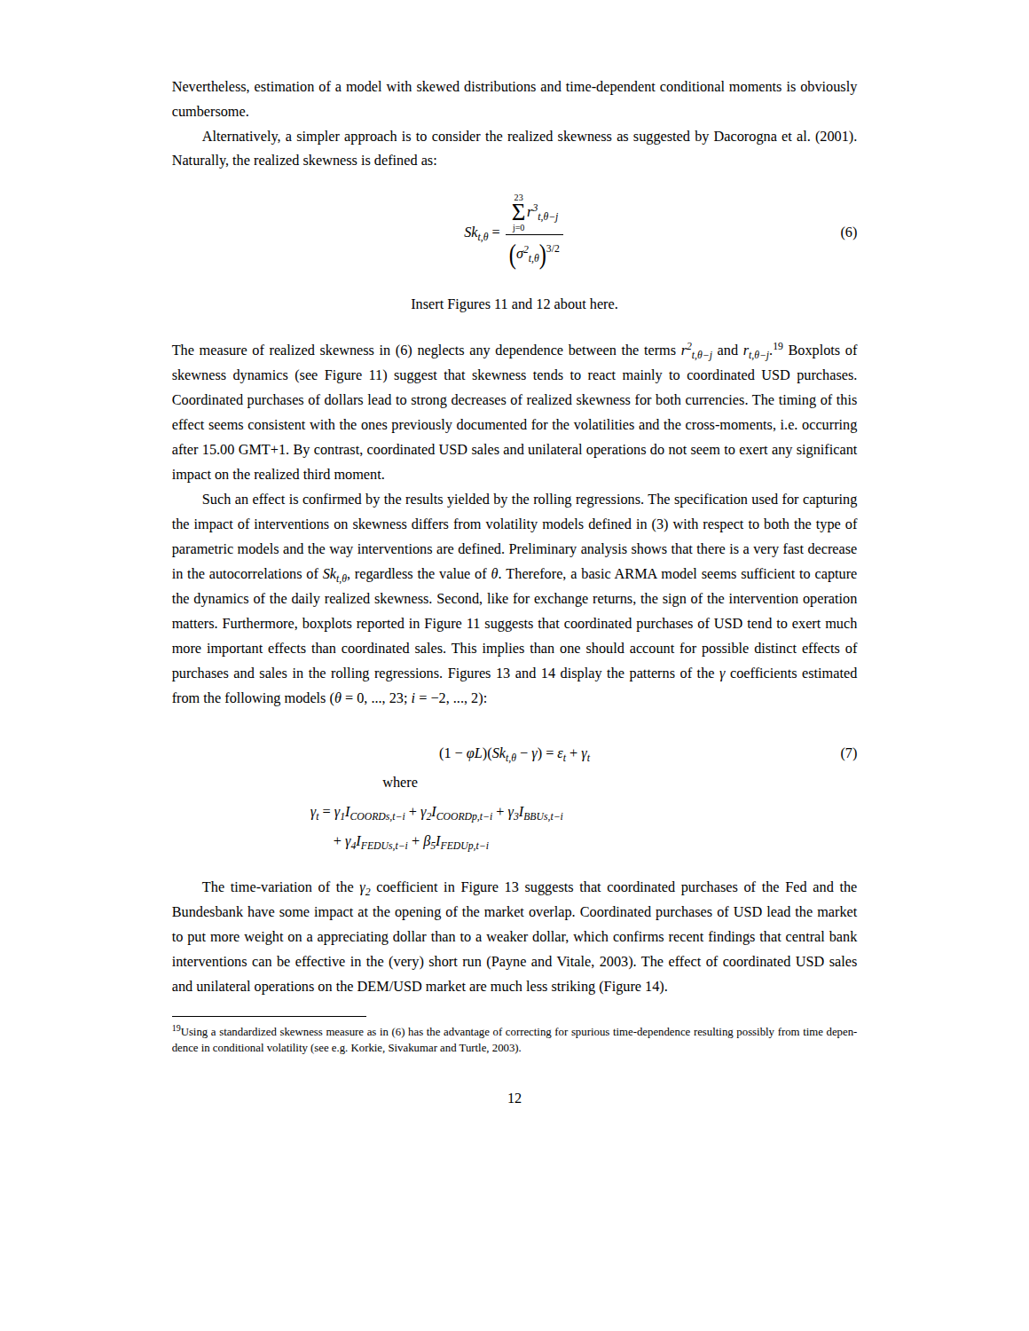Nevertheless, estimation of a model with skewed distributions and time-dependent conditional moments is obviously cumbersome.
Alternatively, a simpler approach is to consider the realized skewness as suggested by Dacorogna et al. (2001). Naturally, the realized skewness is defined as:
Skt,θ = 23 Σj=0 r3t,θ−j (σ2t,θ)3/2 (6)
Insert Figures 11 and 12 about here.
The measure of realized skewness in (6) neglects any dependence between the terms r2t,θ−j and rt,θ−j.19 Boxplots of skewness dynamics (see Figure 11) suggest that skewness tends to react mainly to coordinated USD purchases. Coordinated purchases of dollars lead to strong decreases of realized skewness for both currencies. The timing of this effect seems consistent with the ones previously documented for the volatilities and the cross-moments, i.e. occurring after 15.00 GMT+1. By contrast, coordinated USD sales and unilateral operations do not seem to exert any significant impact on the realized third moment.
Such an effect is confirmed by the results yielded by the rolling regressions. The specification used for capturing the impact of interventions on skewness differs from volatility models defined in (3) with respect to both the type of parametric models and the way interventions are defined. Preliminary analysis shows that there is a very fast decrease in the autocorrelations of Skt,θ, regardless the value of θ. Therefore, a basic ARMA model seems sufficient to capture the dynamics of the daily realized skewness. Second, like for exchange returns, the sign of the intervention operation matters. Furthermore, boxplots reported in Figure 11 suggests that coordinated purchases of USD tend to exert much more important effects than coordinated sales. This implies than one should account for possible distinct effects of purchases and sales in the rolling regressions. Figures 13 and 14 display the patterns of the γ coefficients estimated from the following models (θ = 0, ..., 23; i = −2, ..., 2):
(1 − φL)(Skt,θ − γ) = εt + γt (7)
where
γt = γ1ICOORDs,t−i + γ2ICOORDp,t−i + γ3IBBUs,t−i
+ γ4IFEDUs,t−i + β5IFEDUp,t−i
The time-variation of the γ2 coefficient in Figure 13 suggests that coordinated purchases of the Fed and the Bundesbank have some impact at the opening of the market overlap. Coordinated purchases of USD lead the market to put more weight on a appreciating dollar than to a weaker dollar, which confirms recent findings that central bank interventions can be effective in the (very) short run (Payne and Vitale, 2003). The effect of coordinated USD sales and unilateral operations on the DEM/USD market are much less striking (Figure 14).
19Using a standardized skewness measure as in (6) has the advantage of correcting for spurious time-dependence resulting possibly from time dependence in conditional volatility (see e.g. Korkie, Sivakumar and Turtle, 2003).
12